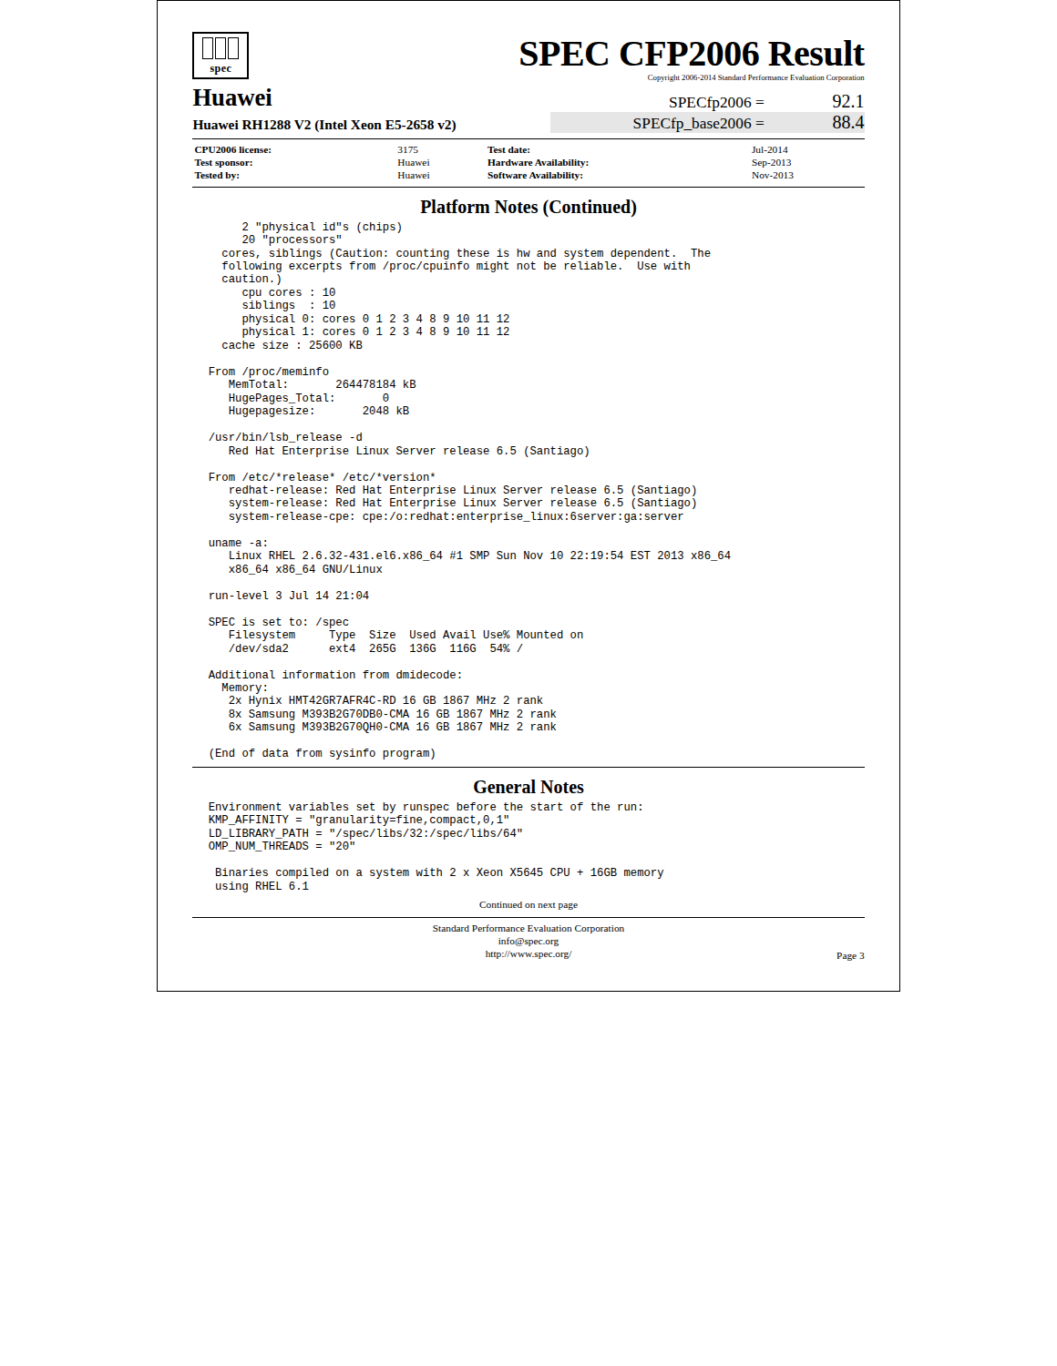spec
SPEC CFP2006 Result
Copyright 2006-2014 Standard Performance Evaluation Corporation
| Huawei | SPECfp2006 = 92.1 |
| Huawei RH1288 V2 (Intel Xeon E5-2658 v2) | SPECfp_base2006 = 88.4 |
| CPU2006 license: | 3175 | Test date: | Jul-2014 |
| Test sponsor: | Huawei | Hardware Availability: | Sep-2013 |
| Tested by: | Huawei | Software Availability: | Nov-2013 |
Platform Notes (Continued)
     2 "physical id"s (chips)
     20 "processors"
  cores, siblings (Caution: counting these is hw and system dependent.  The
  following excerpts from /proc/cpuinfo might not be reliable.  Use with
  caution.)
     cpu cores : 10
     siblings  : 10
     physical 0: cores 0 1 2 3 4 8 9 10 11 12
     physical 1: cores 0 1 2 3 4 8 9 10 11 12
  cache size : 25600 KB

From /proc/meminfo
   MemTotal:       264478184 kB
   HugePages_Total:       0
   Hugepagesize:       2048 kB

/usr/bin/lsb_release -d
   Red Hat Enterprise Linux Server release 6.5 (Santiago)

From /etc/*release* /etc/*version*
   redhat-release: Red Hat Enterprise Linux Server release 6.5 (Santiago)
   system-release: Red Hat Enterprise Linux Server release 6.5 (Santiago)
   system-release-cpe: cpe:/o:redhat:enterprise_linux:6server:ga:server

uname -a:
   Linux RHEL 2.6.32-431.el6.x86_64 #1 SMP Sun Nov 10 22:19:54 EST 2013 x86_64
   x86_64 x86_64 GNU/Linux

run-level 3 Jul 14 21:04

SPEC is set to: /spec
   Filesystem     Type  Size  Used Avail Use% Mounted on
   /dev/sda2      ext4  265G  136G  116G  54% /

Additional information from dmidecode:
  Memory:
   2x Hynix HMT42GR7AFR4C-RD 16 GB 1867 MHz 2 rank
   8x Samsung M393B2G70DB0-CMA 16 GB 1867 MHz 2 rank
   6x Samsung M393B2G70QH0-CMA 16 GB 1867 MHz 2 rank

(End of data from sysinfo program)
General Notes
Environment variables set by runspec before the start of the run:
KMP_AFFINITY = "granularity=fine,compact,0,1"
LD_LIBRARY_PATH = "/spec/libs/32:/spec/libs/64"
OMP_NUM_THREADS = "20"

 Binaries compiled on a system with 2 x Xeon X5645 CPU + 16GB memory
 using RHEL 6.1
Continued on next page
Standard Performance Evaluation Corporation
info@spec.org
http://www.spec.org/
Page 3